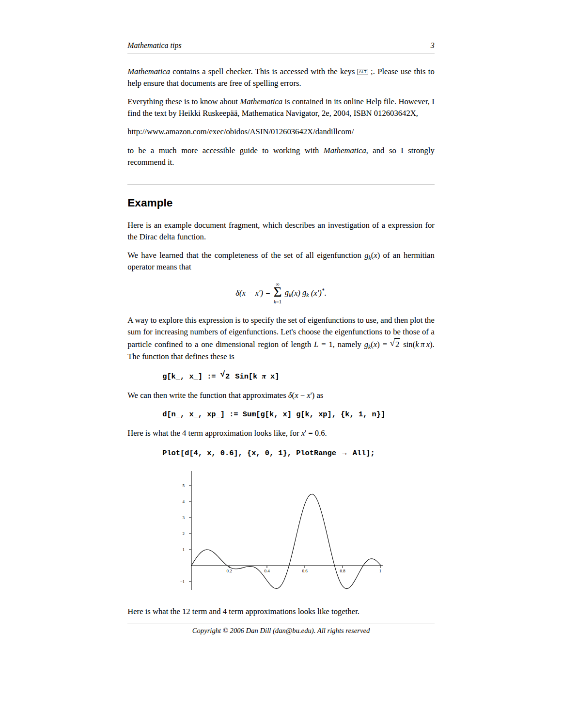Mathematica tips 3
Mathematica contains a spell checker. This is accessed with the keys ALT ;. Please use this to help ensure that documents are free of spelling errors.
Everything these is to know about Mathematica is contained in its online Help file. However, I find the text by Heikki Ruskeepää, Mathematica Navigator, 2e, 2004, ISBN 012603642X,
http://www.amazon.com/exec/obidos/ASIN/012603642X/dandillcom/
to be a much more accessible guide to working with Mathematica, and so I strongly recommend it.
Example
Here is an example document fragment, which describes an investigation of a expression for the Dirac delta function.
We have learned that the completeness of the set of all eigenfunction gk(x) of an hermitian operator means that
δ(x − x′) = ∞ Σ k=1 gk(x) gk (x′)*.
A way to explore this expression is to specify the set of eigenfunctions to use, and then plot the sum for increasing numbers of eigenfunctions. Let's choose the eigenfunctions to be those of a particle confined to a one dimensional region of length L = 1, namely gk(x) = 2 sin(k π x). The function that defines these is
g[k_, x_] := 2 Sin[k π x]
We can then write the function that approximates δ(x − x') as
d[n_, x_, xp_] := Sum[g[k, x] g[k, xp], {k, 1, n}]
Here is what the 4 term approximation looks like, for x' = 0.6.
Plot[d[4, x, 0.6], {x, 0, 1}, PlotRange → All];
5 4 3 2 1 −1 0.2 0.4 0.6 0.8 1
Here is what the 12 term and 4 term approximations looks like together.
Copyright © 2006 Dan Dill (dan@bu.edu). All rights reserved